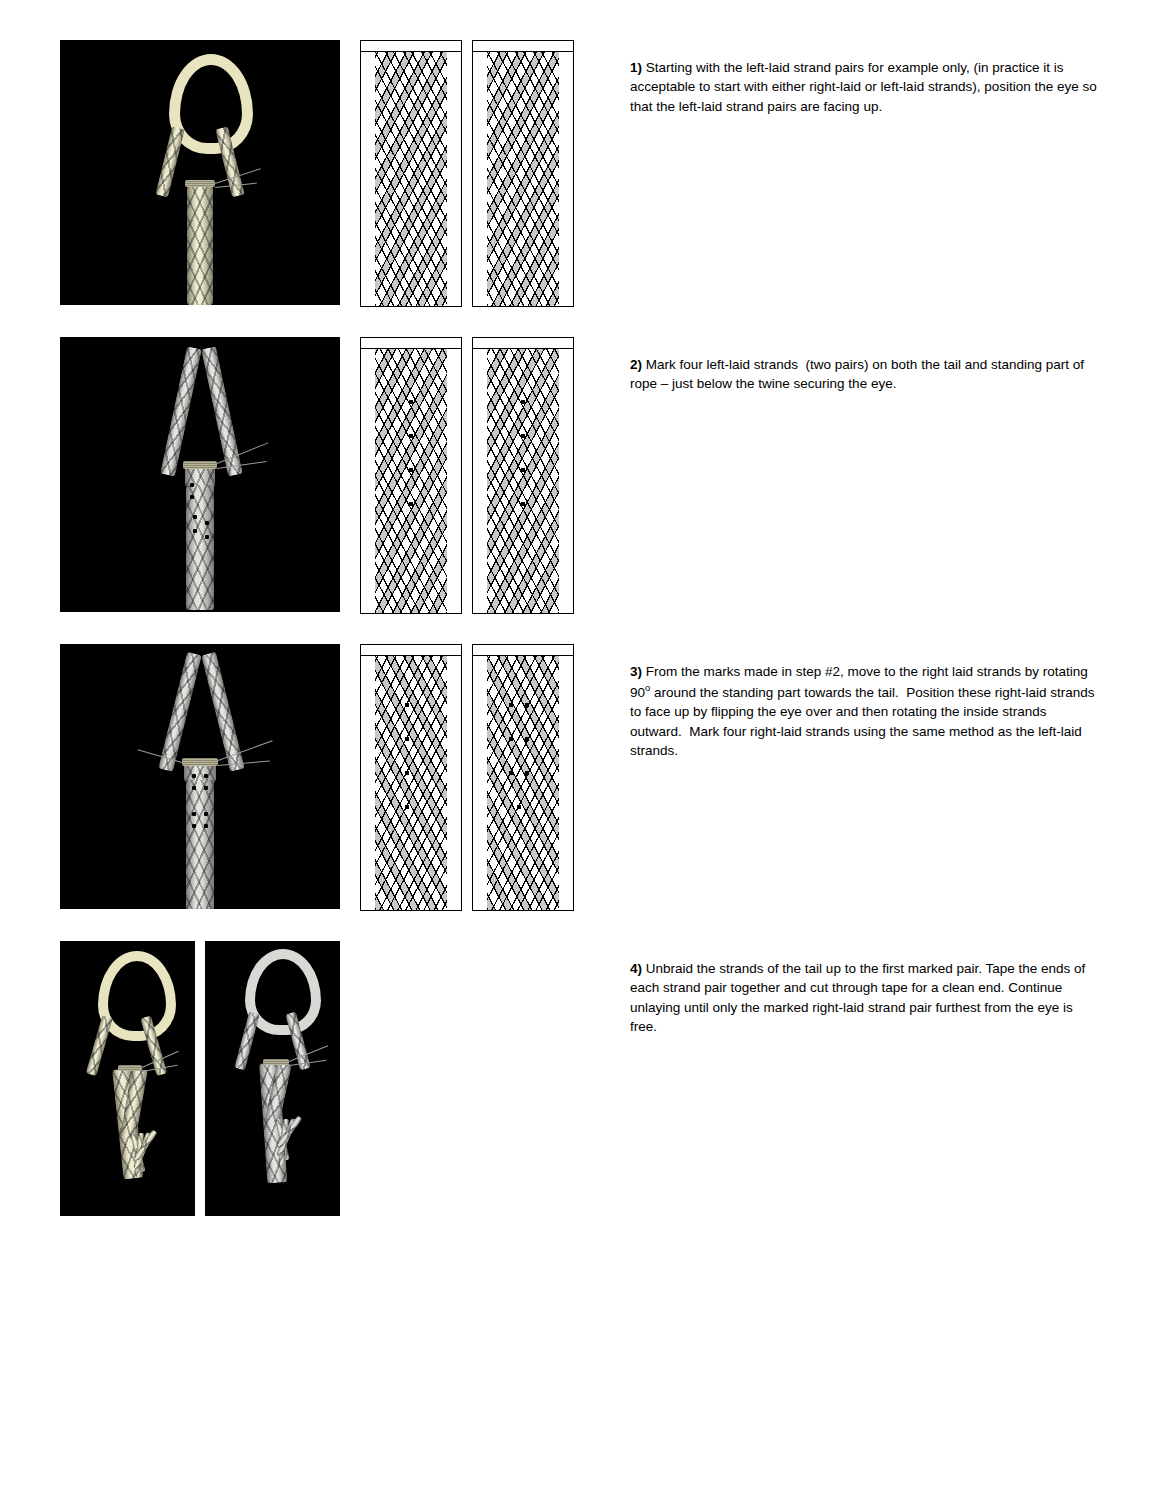1) Starting with the left-laid strand pairs for example only, (in practice it is acceptable to start with either right-laid or left-laid strands), position the eye so that the left-laid strand pairs are facing up.
2) Mark four left-laid strands (two pairs) on both the tail and standing part of rope – just below the twine securing the eye.
3) From the marks made in step #2, move to the right laid strands by rotating 90o around the standing part towards the tail. Position these right-laid strands to face up by flipping the eye over and then rotating the inside strands outward. Mark four right-laid strands using the same method as the left-laid strands.
4) Unbraid the strands of the tail up to the first marked pair. Tape the ends of each strand pair together and cut through tape for a clean end. Continue unlaying until only the marked right-laid strand pair furthest from the eye is free.